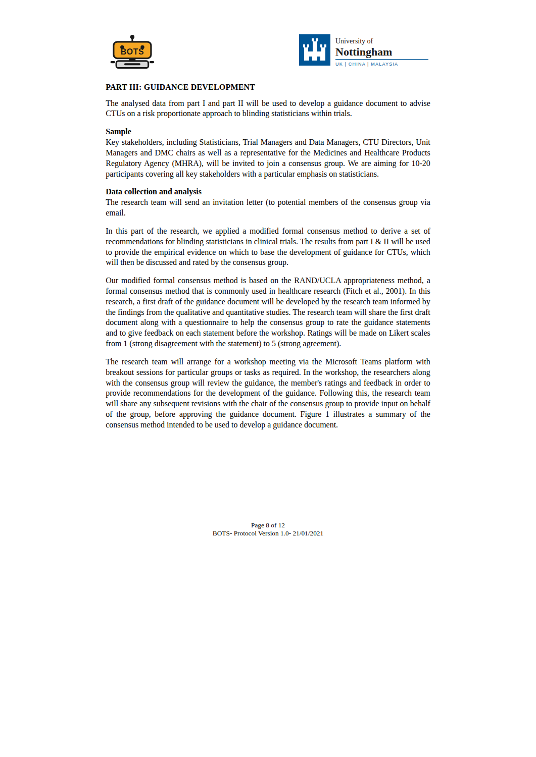BOTS
University of Nottingham UK | CHINA | MALAYSIA
PART III: GUIDANCE DEVELOPMENT
The analysed data from part I and part II will be used to develop a guidance document to advise CTUs on a risk proportionate approach to blinding statisticians within trials.
Sample
Key stakeholders, including Statisticians, Trial Managers and Data Managers, CTU Directors, Unit Managers and DMC chairs as well as a representative for the Medicines and Healthcare Products Regulatory Agency (MHRA), will be invited to join a consensus group. We are aiming for 10-20 participants covering all key stakeholders with a particular emphasis on statisticians.
Data collection and analysis
The research team will send an invitation letter (to potential members of the consensus group via email.
In this part of the research, we applied a modified formal consensus method to derive a set of recommendations for blinding statisticians in clinical trials. The results from part I & II will be used to provide the empirical evidence on which to base the development of guidance for CTUs, which will then be discussed and rated by the consensus group.
Our modified formal consensus method is based on the RAND/UCLA appropriateness method, a formal consensus method that is commonly used in healthcare research (Fitch et al., 2001). In this research, a first draft of the guidance document will be developed by the research team informed by the findings from the qualitative and quantitative studies. The research team will share the first draft document along with a questionnaire to help the consensus group to rate the guidance statements and to give feedback on each statement before the workshop. Ratings will be made on Likert scales from 1 (strong disagreement with the statement) to 5 (strong agreement).
The research team will arrange for a workshop meeting via the Microsoft Teams platform with breakout sessions for particular groups or tasks as required. In the workshop, the researchers along with the consensus group will review the guidance, the member's ratings and feedback in order to provide recommendations for the development of the guidance. Following this, the research team will share any subsequent revisions with the chair of the consensus group to provide input on behalf of the group, before approving the guidance document. Figure 1 illustrates a summary of the consensus method intended to be used to develop a guidance document.
Page 8 of 12
BOTS- Protocol Version 1.0- 21/01/2021